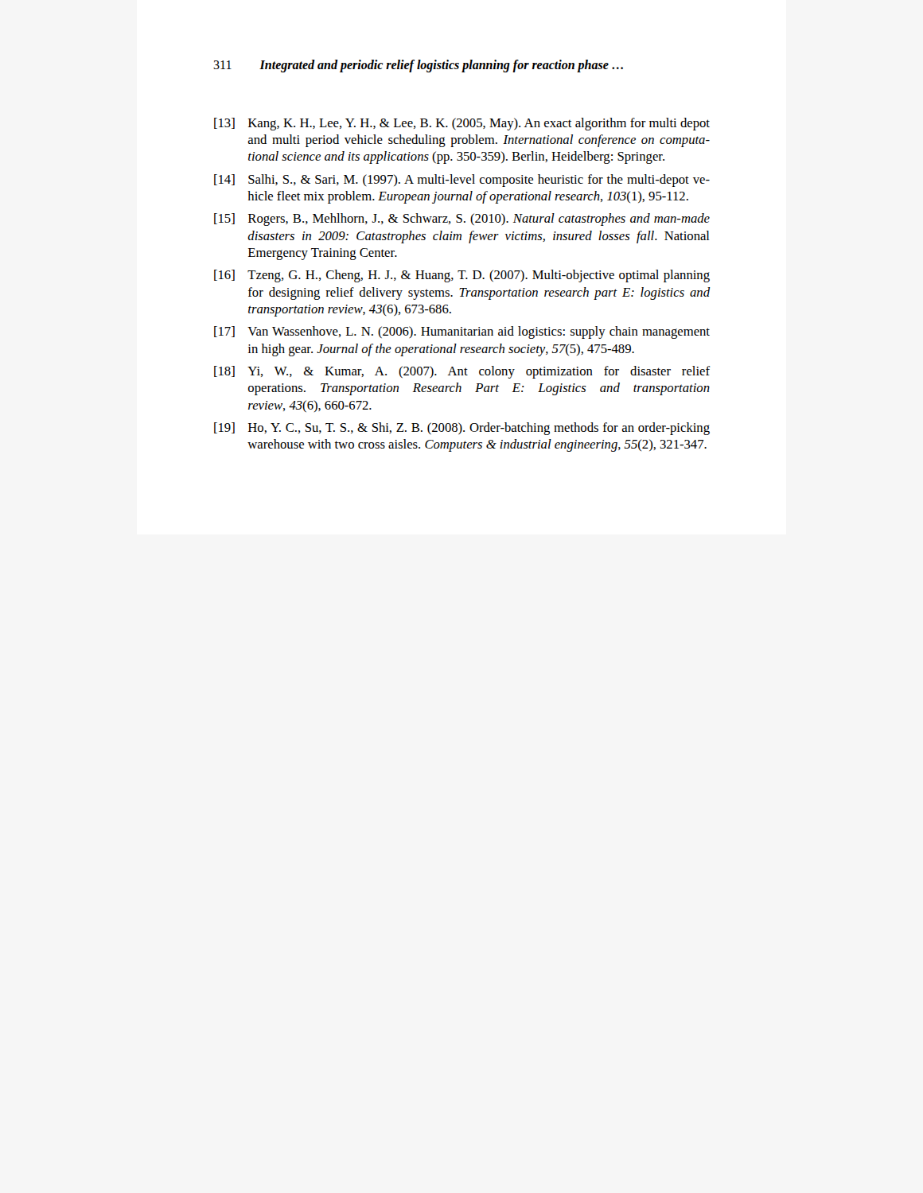311 Integrated and periodic relief logistics planning for reaction phase …
[13] Kang, K. H., Lee, Y. H., & Lee, B. K. (2005, May). An exact algorithm for multi depot and multi period vehicle scheduling problem. International conference on computational science and its applications (pp. 350-359). Berlin, Heidelberg: Springer.
[14] Salhi, S., & Sari, M. (1997). A multi-level composite heuristic for the multi-depot vehicle fleet mix problem. European journal of operational research, 103(1), 95-112.
[15] Rogers, B., Mehlhorn, J., & Schwarz, S. (2010). Natural catastrophes and man-made disasters in 2009: Catastrophes claim fewer victims, insured losses fall. National Emergency Training Center.
[16] Tzeng, G. H., Cheng, H. J., & Huang, T. D. (2007). Multi-objective optimal planning for designing relief delivery systems. Transportation research part E: logistics and transportation review, 43(6), 673-686.
[17] Van Wassenhove, L. N. (2006). Humanitarian aid logistics: supply chain management in high gear. Journal of the operational research society, 57(5), 475-489.
[18] Yi, W., & Kumar, A. (2007). Ant colony optimization for disaster relief operations. Transportation Research Part E: Logistics and transportation review, 43(6), 660-672.
[19] Ho, Y. C., Su, T. S., & Shi, Z. B. (2008). Order-batching methods for an order-picking warehouse with two cross aisles. Computers & industrial engineering, 55(2), 321-347.